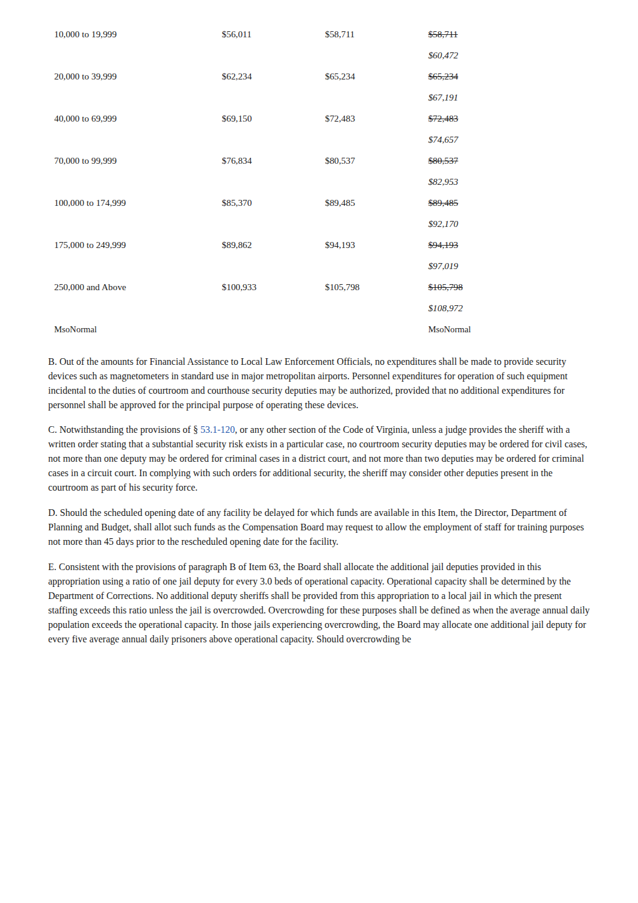| 10,000 to 19,999 | $56,011 | $58,711 | $58,711 |
| | | | $60,472 |
| 20,000 to 39,999 | $62,234 | $65,234 | $65,234 |
| | | | $67,191 |
| 40,000 to 69,999 | $69,150 | $72,483 | $72,483 |
| | | | $74,657 |
| 70,000 to 99,999 | $76,834 | $80,537 | $80,537 |
| | | | $82,953 |
| 100,000 to 174,999 | $85,370 | $89,485 | $89,485 |
| | | | $92,170 |
| 175,000 to 249,999 | $89,862 | $94,193 | $94,193 |
| | | | $97,019 |
| 250,000 and Above | $100,933 | $105,798 | $105,798 |
| | | | $108,972 |
| MsoNormal | | | MsoNormal |
B. Out of the amounts for Financial Assistance to Local Law Enforcement Officials, no expenditures shall be made to provide security devices such as magnetometers in standard use in major metropolitan airports. Personnel expenditures for operation of such equipment incidental to the duties of courtroom and courthouse security deputies may be authorized, provided that no additional expenditures for personnel shall be approved for the principal purpose of operating these devices.
C. Notwithstanding the provisions of § 53.1-120, or any other section of the Code of Virginia, unless a judge provides the sheriff with a written order stating that a substantial security risk exists in a particular case, no courtroom security deputies may be ordered for civil cases, not more than one deputy may be ordered for criminal cases in a district court, and not more than two deputies may be ordered for criminal cases in a circuit court. In complying with such orders for additional security, the sheriff may consider other deputies present in the courtroom as part of his security force.
D. Should the scheduled opening date of any facility be delayed for which funds are available in this Item, the Director, Department of Planning and Budget, shall allot such funds as the Compensation Board may request to allow the employment of staff for training purposes not more than 45 days prior to the rescheduled opening date for the facility.
E. Consistent with the provisions of paragraph B of Item 63, the Board shall allocate the additional jail deputies provided in this appropriation using a ratio of one jail deputy for every 3.0 beds of operational capacity. Operational capacity shall be determined by the Department of Corrections. No additional deputy sheriffs shall be provided from this appropriation to a local jail in which the present staffing exceeds this ratio unless the jail is overcrowded. Overcrowding for these purposes shall be defined as when the average annual daily population exceeds the operational capacity. In those jails experiencing overcrowding, the Board may allocate one additional jail deputy for every five average annual daily prisoners above operational capacity. Should overcrowding be